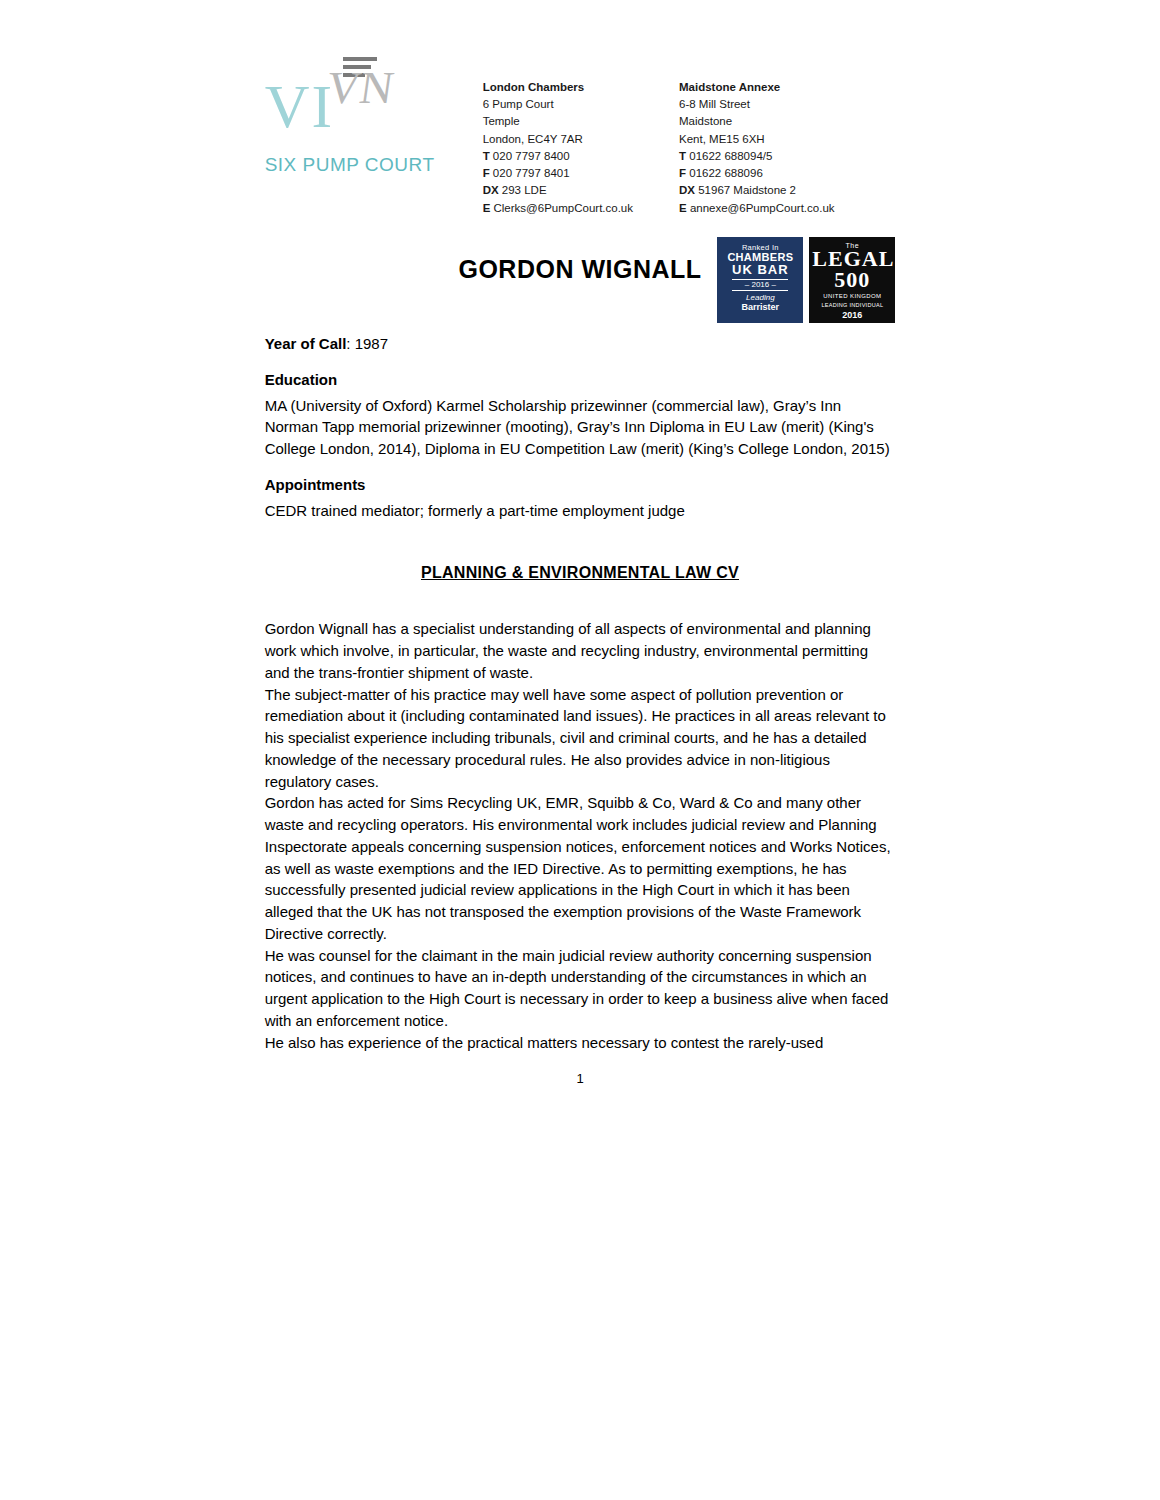VI
VN
SIX PUMP COURT
London Chambers
6 Pump Court
Temple
London, EC4Y 7AR
T 020 7797 8400
F 020 7797 8401
DX 293 LDE
E Clerks@6PumpCourt.co.uk
Maidstone Annexe
6-8 Mill Street
Maidstone
Kent, ME15 6XH
T 01622 688094/5
F 01622 688096
DX 51967 Maidstone 2
E annexe@6PumpCourt.co.uk
GORDON WIGNALL
Ranked In
CHAMBERS
UK BAR
– 2016 –
Leading
Barrister
The
LEGAL
500
UNITED KINGDOM
LEADING INDIVIDUAL
2016
Year of Call: 1987
Education
MA (University of Oxford) Karmel Scholarship prizewinner (commercial law), Gray’s Inn Norman Tapp memorial prizewinner (mooting), Gray’s Inn Diploma in EU Law (merit) (King's College London, 2014), Diploma in EU Competition Law (merit) (King’s College London, 2015)
Appointments
CEDR trained mediator; formerly a part-time employment judge
PLANNING & ENVIRONMENTAL LAW CV
Gordon Wignall has a specialist understanding of all aspects of environmental and planning work which involve, in particular, the waste and recycling industry, environmental permitting and the trans-frontier shipment of waste.
The subject-matter of his practice may well have some aspect of pollution prevention or remediation about it (including contaminated land issues). He practices in all areas relevant to his specialist experience including tribunals, civil and criminal courts, and he has a detailed knowledge of the necessary procedural rules. He also provides advice in non-litigious regulatory cases.
Gordon has acted for Sims Recycling UK, EMR, Squibb & Co, Ward & Co and many other waste and recycling operators. His environmental work includes judicial review and Planning Inspectorate appeals concerning suspension notices, enforcement notices and Works Notices, as well as waste exemptions and the IED Directive. As to permitting exemptions, he has successfully presented judicial review applications in the High Court in which it has been alleged that the UK has not transposed the exemption provisions of the Waste Framework Directive correctly.
He was counsel for the claimant in the main judicial review authority concerning suspension notices, and continues to have an in-depth understanding of the circumstances in which an urgent application to the High Court is necessary in order to keep a business alive when faced with an enforcement notice.
He also has experience of the practical matters necessary to contest the rarely-used
1